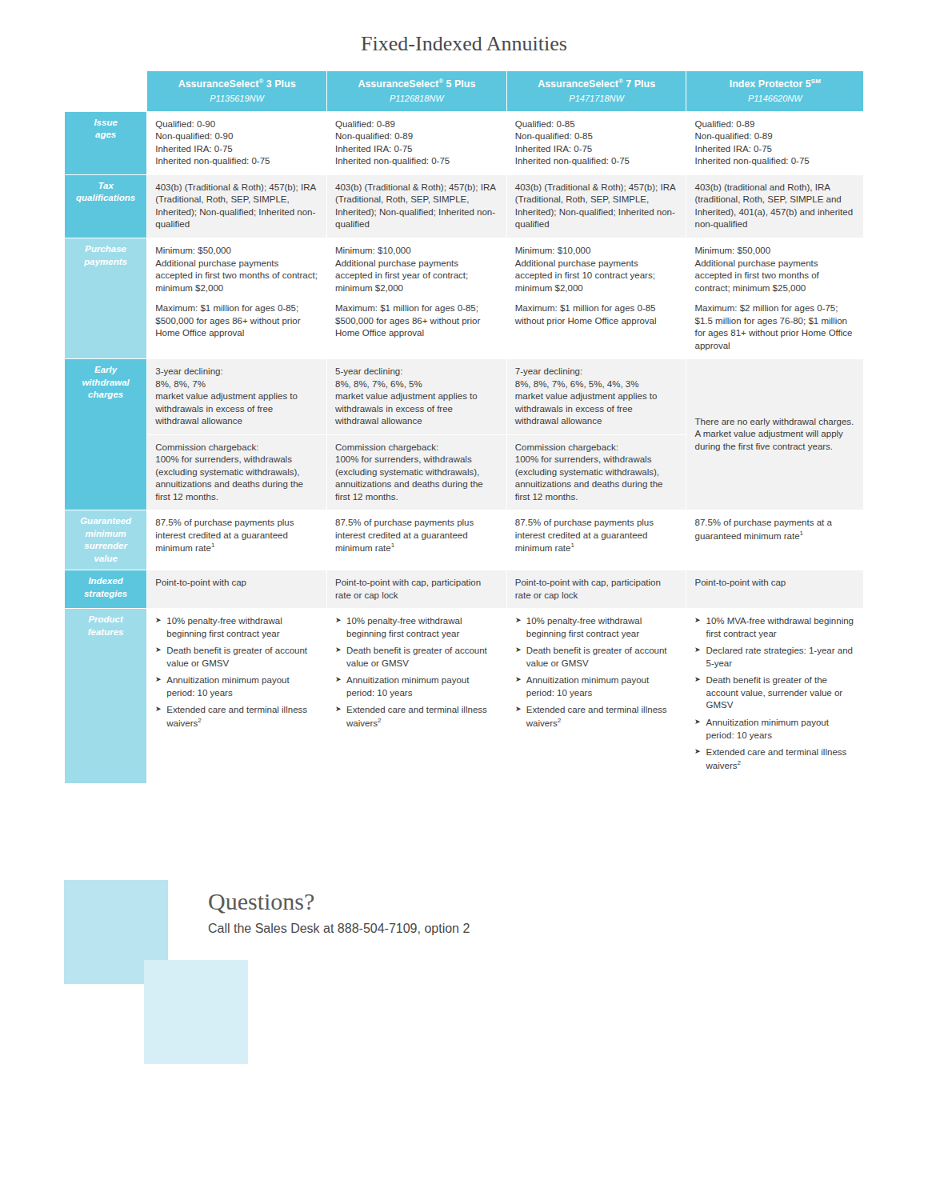Fixed-Indexed Annuities
| | AssuranceSelect ® 3 Plus P1135619NW | AssuranceSelect ® 5 Plus P1126818NW | AssuranceSelect ® 7 Plus P1471718NW | Index Protector 5 SM P1146620NW |
| --- | --- | --- | --- | --- |
| Issue ages | Qualified: 0-90 Non-qualified: 0-90 Inherited IRA: 0-75 Inherited non-qualified: 0-75 | Qualified: 0-89 Non-qualified: 0-89 Inherited IRA: 0-75 Inherited non-qualified: 0-75 | Qualified: 0-85 Non-qualified: 0-85 Inherited IRA: 0-75 Inherited non-qualified: 0-75 | Qualified: 0-89 Non-qualified: 0-89 Inherited IRA: 0-75 Inherited non-qualified: 0-75 |
| Tax qualifications | 403(b) (Traditional & Roth); 457(b); IRA (Traditional, Roth, SEP, SIMPLE, Inherited); Non-qualified; Inherited non-qualified | 403(b) (Traditional & Roth); 457(b); IRA (Traditional, Roth, SEP, SIMPLE, Inherited); Non-qualified; Inherited non-qualified | 403(b) (Traditional & Roth); 457(b); IRA (Traditional, Roth, SEP, SIMPLE, Inherited); Non-qualified; Inherited non-qualified | 403(b) (traditional and Roth), IRA (traditional, Roth, SEP, SIMPLE and Inherited), 401(a), 457(b) and inherited non-qualified |
| Purchase payments | Minimum: $50,000 Additional purchase payments accepted in first two months of contract; minimum $2,000 Maximum: $1 million for ages 0-85; $500,000 for ages 86+ without prior Home Office approval | Minimum: $10,000 Additional purchase payments accepted in first year of contract; minimum $2,000 Maximum: $1 million for ages 0-85; $500,000 for ages 86+ without prior Home Office approval | Minimum: $10,000 Additional purchase payments accepted in first 10 contract years; minimum $2,000 Maximum: $1 million for ages 0-85 without prior Home Office approval | Minimum: $50,000 Additional purchase payments accepted in first two months of contract; minimum $25,000 Maximum: $2 million for ages 0-75; $1.5 million for ages 76-80; $1 million for ages 81+ without prior Home Office approval |
| Early withdrawal charges | 3-year declining: 8%, 8%, 7% market value adjustment applies to withdrawals in excess of free withdrawal allowance | 5-year declining: 8%, 8%, 7%, 6%, 5% market value adjustment applies to withdrawals in excess of free withdrawal allowance | 7-year declining: 8%, 8%, 7%, 6%, 5%, 4%, 3% market value adjustment applies to withdrawals in excess of free withdrawal allowance | There are no early withdrawal charges. A market value adjustment will apply during the first five contract years. |
| Commission chargeback: 100% for surrenders, withdrawals (excluding systematic withdrawals), annuitizations and deaths during the first 12 months. | Commission chargeback: 100% for surrenders, withdrawals (excluding systematic withdrawals), annuitizations and deaths during the first 12 months. | Commission chargeback: 100% for surrenders, withdrawals (excluding systematic withdrawals), annuitizations and deaths during the first 12 months. |
| Guaranteed minimum surrender value | 87.5% of purchase payments plus interest credited at a guaranteed minimum rate 1 | 87.5% of purchase payments plus interest credited at a guaranteed minimum rate 1 | 87.5% of purchase payments plus interest credited at a guaranteed minimum rate 1 | 87.5% of purchase payments at a guaranteed minimum rate 1 |
| Indexed strategies | Point-to-point with cap | Point-to-point with cap, participation rate or cap lock | Point-to-point with cap, participation rate or cap lock | Point-to-point with cap |
| Product features | 10% penalty-free withdrawal beginning first contract year Death benefit is greater of account value or GMSV Annuitization minimum payout period: 10 years Extended care and terminal illness waivers 2 | 10% penalty-free withdrawal beginning first contract year Death benefit is greater of account value or GMSV Annuitization minimum payout period: 10 years Extended care and terminal illness waivers 2 | 10% penalty-free withdrawal beginning first contract year Death benefit is greater of account value or GMSV Annuitization minimum payout period: 10 years Extended care and terminal illness waivers 2 | 10% MVA-free withdrawal beginning first contract year Declared rate strategies: 1-year and 5-year Death benefit is greater of the account value, surrender value or GMSV Annuitization minimum payout period: 10 years Extended care and terminal illness waivers 2 |
Questions?
Call the Sales Desk at 888-504-7109, option 2